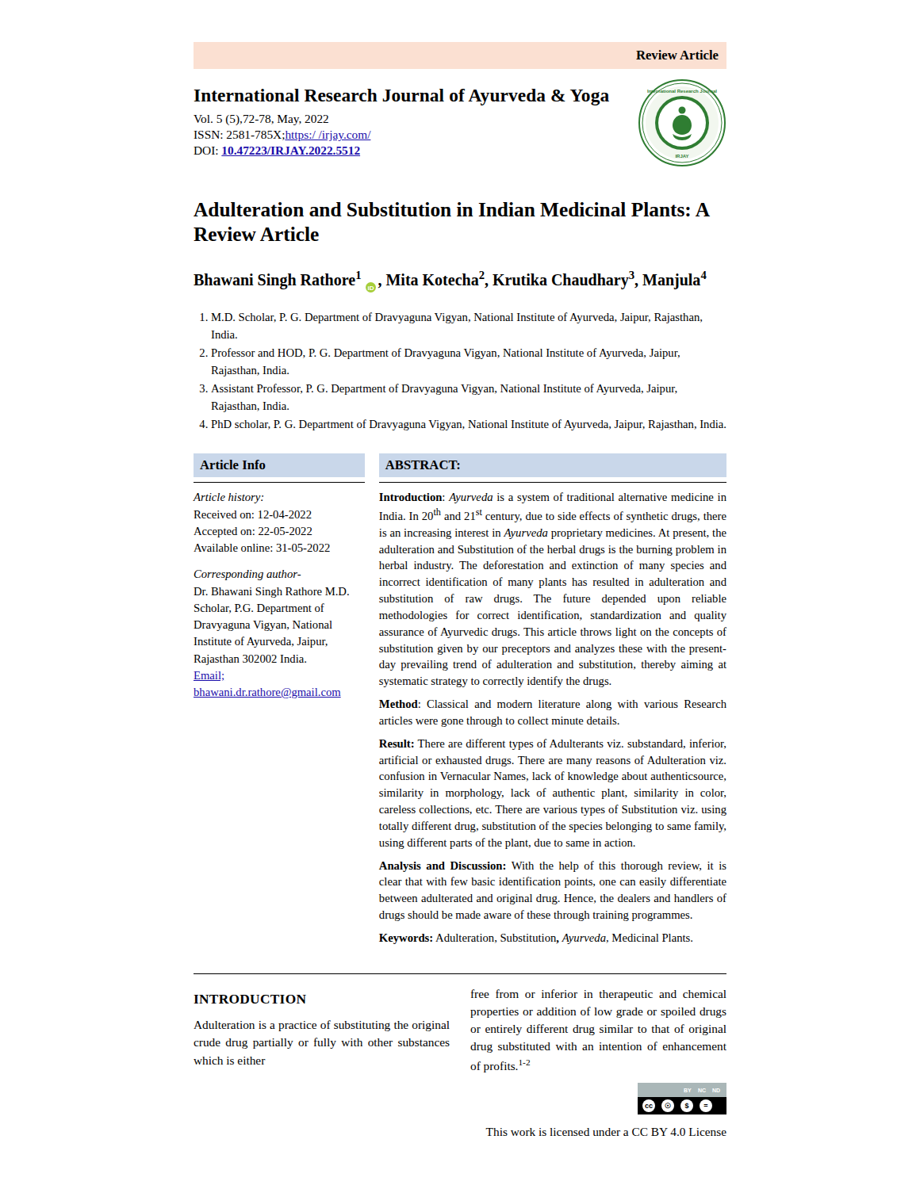Review Article
International Research Journal IRJAY
International Research Journal of Ayurveda & Yoga
Vol. 5 (5),72-78, May, 2022
ISSN: 2581-785X;https:/ /irjay.com/
DOI: 10.47223/IRJAY.2022.5512
Adulteration and Substitution in Indian Medicinal Plants: A Review Article
Bhawani Singh Rathore1 iD , Mita Kotecha2, Krutika Chaudhary3, Manjula4
M.D. Scholar, P. G. Department of Dravyaguna Vigyan, National Institute of Ayurveda, Jaipur, Rajasthan, India.
Professor and HOD, P. G. Department of Dravyaguna Vigyan, National Institute of Ayurveda, Jaipur, Rajasthan, India.
Assistant Professor, P. G. Department of Dravyaguna Vigyan, National Institute of Ayurveda, Jaipur, Rajasthan, India.
PhD scholar, P. G. Department of Dravyaguna Vigyan, National Institute of Ayurveda, Jaipur, Rajasthan, India.
Article Info
Article history:
Received on: 12-04-2022
Accepted on: 22-05-2022
Available online: 31-05-2022
Corresponding author-
Dr. Bhawani Singh Rathore M.D. Scholar, P.G. Department of Dravyaguna Vigyan, National Institute of Ayurveda, Jaipur, Rajasthan 302002 India.
Email;
bhawani.dr.rathore@gmail.com
ABSTRACT:
Introduction: Ayurveda is a system of traditional alternative medicine in India. In 20th and 21st century, due to side effects of synthetic drugs, there is an increasing interest in Ayurveda proprietary medicines. At present, the adulteration and Substitution of the herbal drugs is the burning problem in herbal industry. The deforestation and extinction of many species and incorrect identification of many plants has resulted in adulteration and substitution of raw drugs. The future depended upon reliable methodologies for correct identification, standardization and quality assurance of Ayurvedic drugs. This article throws light on the concepts of substitution given by our preceptors and analyzes these with the present-day prevailing trend of adulteration and substitution, thereby aiming at systematic strategy to correctly identify the drugs.
Method: Classical and modern literature along with various Research articles were gone through to collect minute details.
Result: There are different types of Adulterants viz. substandard, inferior, artificial or exhausted drugs. There are many reasons of Adulteration viz. confusion in Vernacular Names, lack of knowledge about authenticsource, similarity in morphology, lack of authentic plant, similarity in color, careless collections, etc. There are various types of Substitution viz. using totally different drug, substitution of the species belonging to same family, using different parts of the plant, due to same in action.
Analysis and Discussion: With the help of this thorough review, it is clear that with few basic identification points, one can easily differentiate between adulterated and original drug. Hence, the dealers and handlers of drugs should be made aware of these through training programmes.
Keywords: Adulteration, Substitution, Ayurveda, Medicinal Plants.
INTRODUCTION
Adulteration is a practice of substituting the original crude drug partially or fully with other substances which is either
free from or inferior in therapeutic and chemical properties or addition of low grade or spoiled drugs or entirely different drug similar to that of original drug substituted with an intention of enhancement of profits.1-2
BY NC ND cc ☉ $ =
This work is licensed under a CC BY 4.0 License